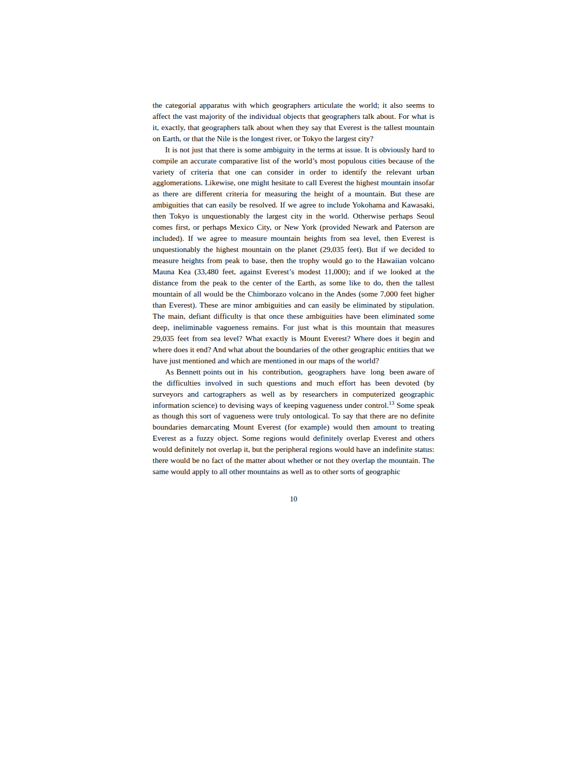the categorial apparatus with which geographers articulate the world; it also seems to affect the vast majority of the individual objects that geographers talk about. For what is it, exactly, that geographers talk about when they say that Everest is the tallest mountain on Earth, or that the Nile is the longest river, or Tokyo the largest city?
It is not just that there is some ambiguity in the terms at issue. It is obviously hard to compile an accurate comparative list of the world’s most populous cities because of the variety of criteria that one can consider in order to identify the relevant urban agglomerations. Likewise, one might hesitate to call Everest the highest mountain insofar as there are different criteria for measuring the height of a mountain. But these are ambiguities that can easily be resolved. If we agree to include Yokohama and Kawasaki, then Tokyo is unquestionably the largest city in the world. Otherwise perhaps Seoul comes first, or perhaps Mexico City, or New York (provided Newark and Paterson are included). If we agree to measure mountain heights from sea level, then Everest is unquestionably the highest mountain on the planet (29,035 feet). But if we decided to measure heights from peak to base, then the trophy would go to the Hawaiian volcano Mauna Kea (33,480 feet, against Everest’s modest 11,000); and if we looked at the distance from the peak to the center of the Earth, as some like to do, then the tallest mountain of all would be the Chimborazo volcano in the Andes (some 7,000 feet higher than Everest). These are minor ambiguities and can easily be eliminated by stipulation. The main, defiant difficulty is that once these ambiguities have been eliminated some deep, ineliminable vagueness remains. For just what is this mountain that measures 29,035 feet from sea level? What exactly is Mount Everest? Where does it begin and where does it end? And what about the boundaries of the other geographic entities that we have just mentioned and which are mentioned in our maps of the world?
As Bennett points out in his contribution, geographers have long been aware of the difficulties involved in such questions and much effort has been devoted (by surveyors and cartographers as well as by researchers in computerized geographic information science) to devising ways of keeping vagueness under control.13 Some speak as though this sort of vagueness were truly ontological. To say that there are no definite boundaries demarcating Mount Everest (for example) would then amount to treating Everest as a fuzzy object. Some regions would definitely overlap Everest and others would definitely not overlap it, but the peripheral regions would have an indefinite status: there would be no fact of the matter about whether or not they overlap the mountain. The same would apply to all other mountains as well as to other sorts of geographic
10